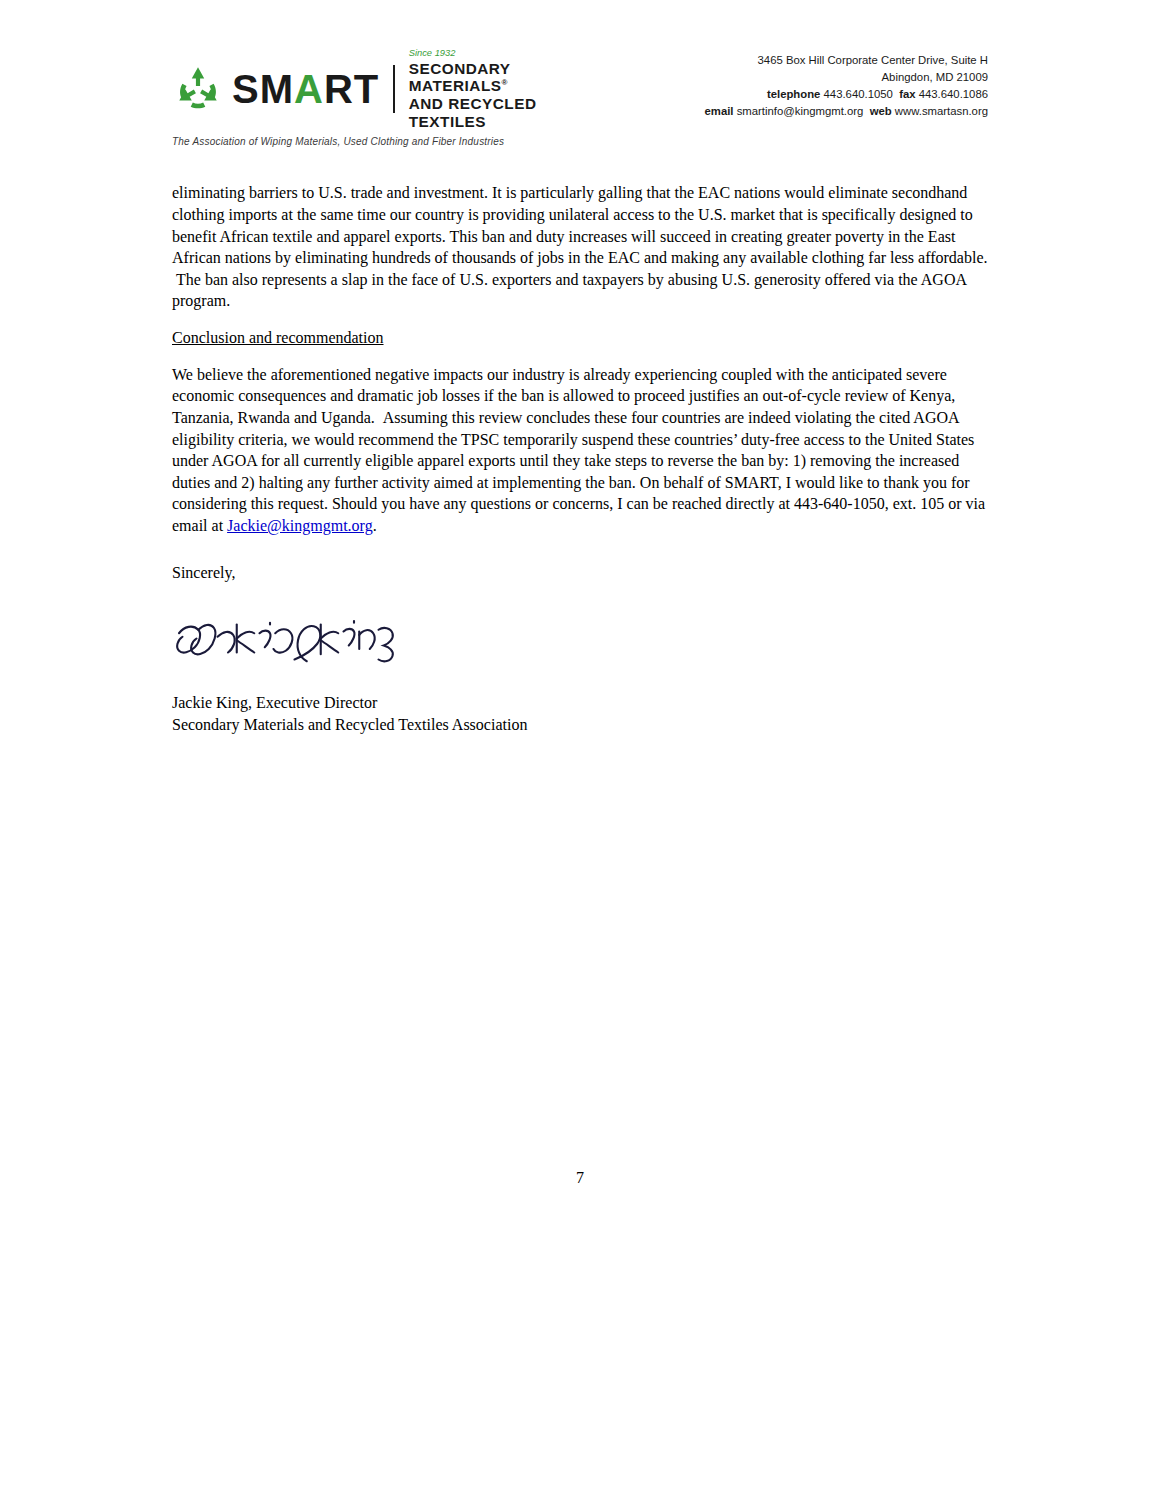SMART
Since 1932 SECONDARY MATERIALS® AND RECYCLED TEXTILES
The Association of Wiping Materials, Used Clothing and Fiber Industries
3465 Box Hill Corporate Center Drive, Suite H
Abingdon, MD 21009
telephone 443.640.1050 fax 443.640.1086
email smartinfo@kingmgmt.org web www.smartasn.org
eliminating barriers to U.S. trade and investment. It is particularly galling that the EAC nations would eliminate secondhand clothing imports at the same time our country is providing unilateral access to the U.S. market that is specifically designed to benefit African textile and apparel exports. This ban and duty increases will succeed in creating greater poverty in the East African nations by eliminating hundreds of thousands of jobs in the EAC and making any available clothing far less affordable. The ban also represents a slap in the face of U.S. exporters and taxpayers by abusing U.S. generosity offered via the AGOA program.
Conclusion and recommendation
We believe the aforementioned negative impacts our industry is already experiencing coupled with the anticipated severe economic consequences and dramatic job losses if the ban is allowed to proceed justifies an out-of-cycle review of Kenya, Tanzania, Rwanda and Uganda. Assuming this review concludes these four countries are indeed violating the cited AGOA eligibility criteria, we would recommend the TPSC temporarily suspend these countries’ duty-free access to the United States under AGOA for all currently eligible apparel exports until they take steps to reverse the ban by: 1) removing the increased duties and 2) halting any further activity aimed at implementing the ban. On behalf of SMART, I would like to thank you for considering this request. Should you have any questions or concerns, I can be reached directly at 443-640-1050, ext. 105 or via email at Jackie@kingmgmt.org.
Sincerely,
Jackie King, Executive Director
Secondary Materials and Recycled Textiles Association
7